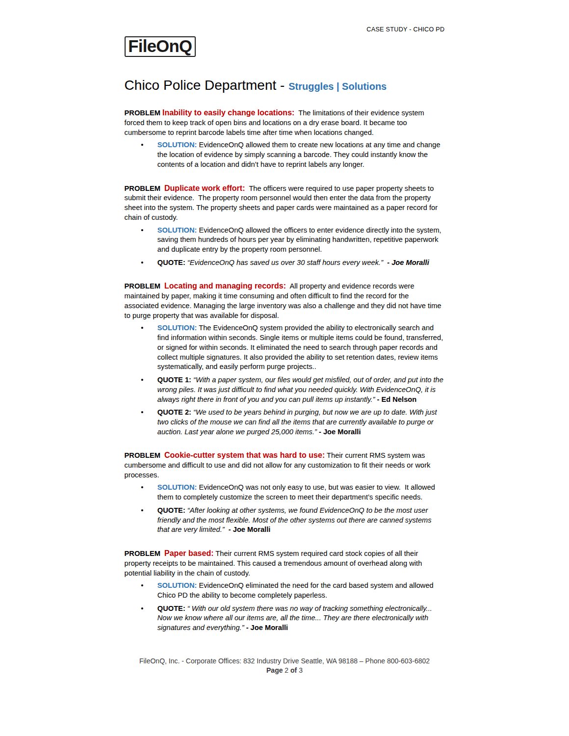CASE STUDY - CHICO PD
FileOnQ
Chico Police Department - Struggles | Solutions
PROBLEM Inability to easily change locations: The limitations of their evidence system forced them to keep track of open bins and locations on a dry erase board. It became too cumbersome to reprint barcode labels time after time when locations changed.
SOLUTION: EvidenceOnQ allowed them to create new locations at any time and change the location of evidence by simply scanning a barcode. They could instantly know the contents of a location and didn’t have to reprint labels any longer.
PROBLEM Duplicate work effort: The officers were required to use paper property sheets to submit their evidence. The property room personnel would then enter the data from the property sheet into the system. The property sheets and paper cards were maintained as a paper record for chain of custody.
SOLUTION: EvidenceOnQ allowed the officers to enter evidence directly into the system, saving them hundreds of hours per year by eliminating handwritten, repetitive paperwork and duplicate entry by the property room personnel.
QUOTE: “EvidenceOnQ has saved us over 30 staff hours every week.” - Joe Moralli
PROBLEM Locating and managing records: All property and evidence records were maintained by paper, making it time consuming and often difficult to find the record for the associated evidence. Managing the large inventory was also a challenge and they did not have time to purge property that was available for disposal.
SOLUTION: The EvidenceOnQ system provided the ability to electronically search and find information within seconds. Single items or multiple items could be found, transferred, or signed for within seconds. It eliminated the need to search through paper records and collect multiple signatures. It also provided the ability to set retention dates, review items systematically, and easily perform purge projects..
QUOTE 1: “With a paper system, our files would get misfiled, out of order, and put into the wrong piles. It was just difficult to find what you needed quickly. With EvidenceOnQ, it is always right there in front of you and you can pull items up instantly.” - Ed Nelson
QUOTE 2: “We used to be years behind in purging, but now we are up to date. With just two clicks of the mouse we can find all the items that are currently available to purge or auction. Last year alone we purged 25,000 items.” - Joe Moralli
PROBLEM Cookie-cutter system that was hard to use: Their current RMS system was cumbersome and difficult to use and did not allow for any customization to fit their needs or work processes.
SOLUTION: EvidenceOnQ was not only easy to use, but was easier to view. It allowed them to completely customize the screen to meet their department’s specific needs.
QUOTE: “After looking at other systems, we found EvidenceOnQ to be the most user friendly and the most flexible. Most of the other systems out there are canned systems that are very limited.” - Joe Moralli
PROBLEM Paper based: Their current RMS system required card stock copies of all their property receipts to be maintained. This caused a tremendous amount of overhead along with potential liability in the chain of custody.
SOLUTION: EvidenceOnQ eliminated the need for the card based system and allowed Chico PD the ability to become completely paperless.
QUOTE: “ With our old system there was no way of tracking something electronically... Now we know where all our items are, all the time... They are there electronically with signatures and everything.” - Joe Moralli
FileOnQ, Inc. - Corporate Offices: 832 Industry Drive Seattle, WA 98188 – Phone 800-603-6802
Page 2 of 3